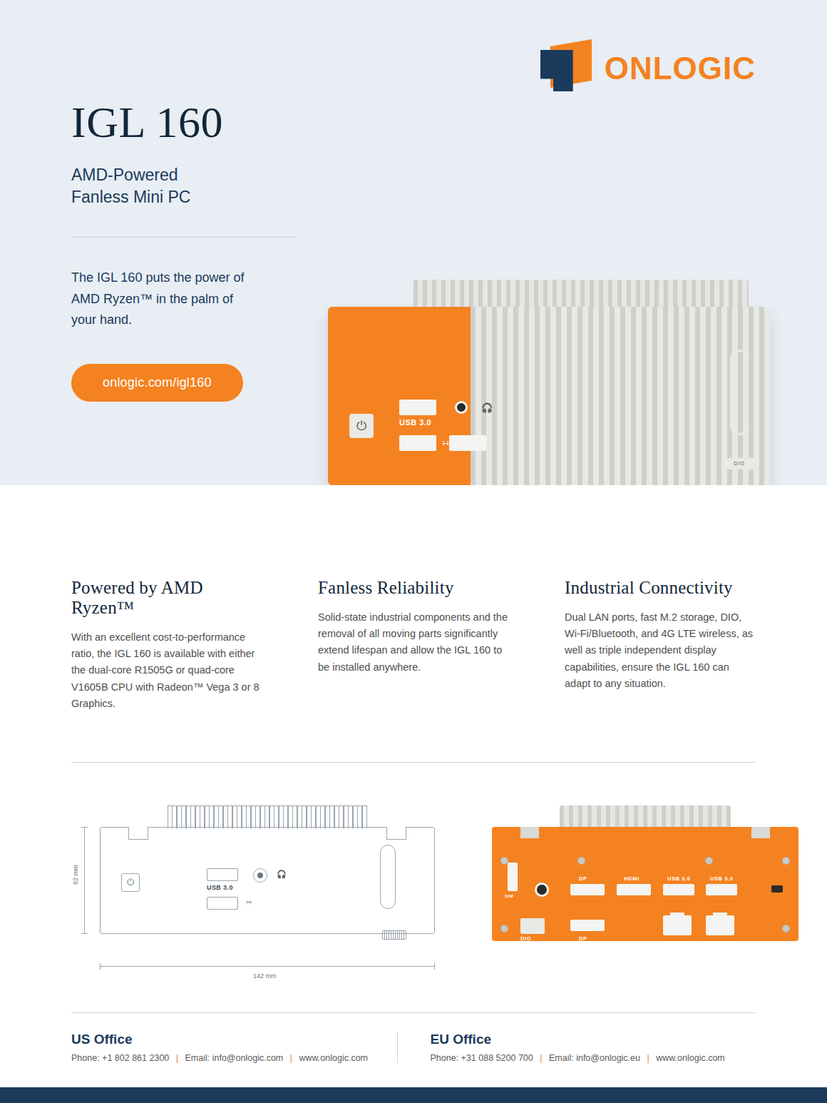ONLOGIC
IGL 160
AMD-Powered
Fanless Mini PC
The IGL 160 puts the power of AMD Ryzen™ in the palm of your hand.
onlogic.com/igl160
⏻
USB 3.0
🎧
∺
DIO
Powered by AMD Ryzen™
With an excellent cost-to-performance ratio, the IGL 160 is available with either the dual-core R1505G or quad-core V1605B CPU with Radeon™ Vega 3 or 8 Graphics.
Fanless Reliability
Solid-state industrial components and the removal of all moving parts significantly extend lifespan and allow the IGL 160 to be installed anywhere.
Industrial Connectivity
Dual LAN ports, fast M.2 storage, DIO, Wi-Fi/Bluetooth, and 4G LTE wireless, as well as triple independent display capabilities, ensure the IGL 160 can adapt to any situation.
62 mm
⏻
USB 3.0
🎧
∺
142 mm
SIM DP HDMI USB 3.0 USB 3.0 DP DIO
US Office
Phone: +1 802 861 2300 | Email: info@onlogic.com | www.onlogic.com
EU Office
Phone: +31 088 5200 700 | Email: info@onlogic.eu | www.onlogic.com